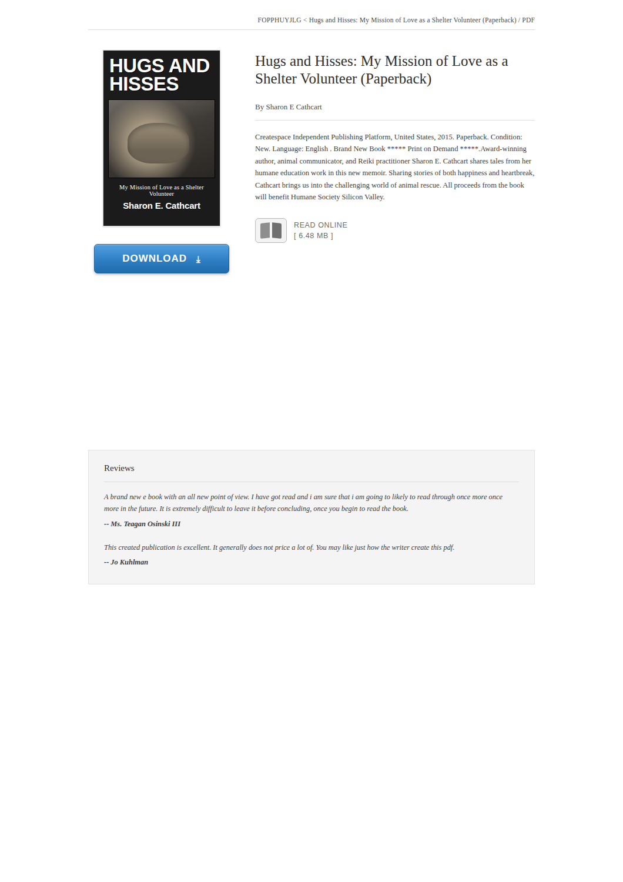FOPPHUYJLG < Hugs and Hisses: My Mission of Love as a Shelter Volunteer (Paperback) / PDF
HUGS AND
HISSES
My Mission of Love as a Shelter Volunteer
Sharon E. Cathcart
DOWNLOAD ⤓
Hugs and Hisses: My Mission of Love as a Shelter Volunteer (Paperback)
By Sharon E Cathcart
Createspace Independent Publishing Platform, United States, 2015. Paperback. Condition: New. Language: English . Brand New Book ***** Print on Demand *****.Award-winning author, animal communicator, and Reiki practitioner Sharon E. Cathcart shares tales from her humane education work in this new memoir. Sharing stories of both happiness and heartbreak, Cathcart brings us into the challenging world of animal rescue. All proceeds from the book will benefit Humane Society Silicon Valley.
READ ONLINE
[ 6.48 MB ]
Reviews
A brand new e book with an all new point of view. I have got read and i am sure that i am going to likely to read through once more once more in the future. It is extremely difficult to leave it before concluding, once you begin to read the book.
-- Ms. Teagan Osinski III
This created publication is excellent. It generally does not price a lot of. You may like just how the writer create this pdf.
-- Jo Kuhlman